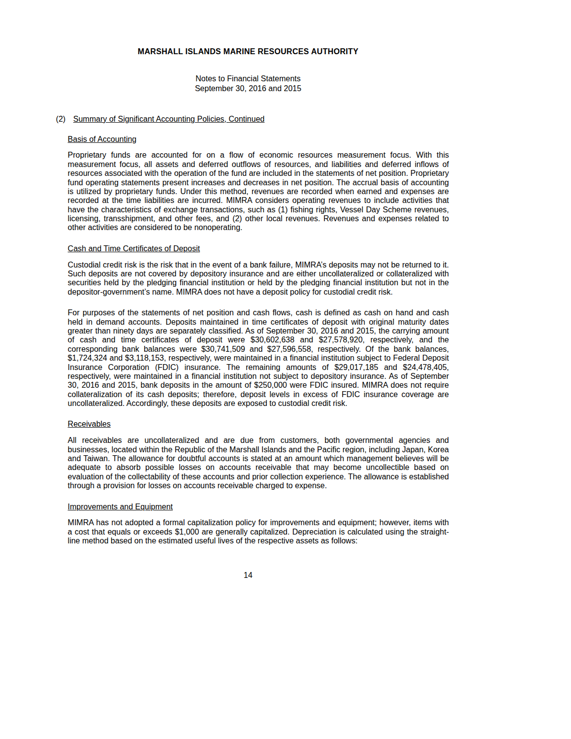MARSHALL ISLANDS MARINE RESOURCES AUTHORITY
Notes to Financial Statements
September 30, 2016 and 2015
(2) Summary of Significant Accounting Policies, Continued
Basis of Accounting
Proprietary funds are accounted for on a flow of economic resources measurement focus. With this measurement focus, all assets and deferred outflows of resources, and liabilities and deferred inflows of resources associated with the operation of the fund are included in the statements of net position. Proprietary fund operating statements present increases and decreases in net position. The accrual basis of accounting is utilized by proprietary funds. Under this method, revenues are recorded when earned and expenses are recorded at the time liabilities are incurred. MIMRA considers operating revenues to include activities that have the characteristics of exchange transactions, such as (1) fishing rights, Vessel Day Scheme revenues, licensing, transshipment, and other fees, and (2) other local revenues. Revenues and expenses related to other activities are considered to be nonoperating.
Cash and Time Certificates of Deposit
Custodial credit risk is the risk that in the event of a bank failure, MIMRA’s deposits may not be returned to it. Such deposits are not covered by depository insurance and are either uncollateralized or collateralized with securities held by the pledging financial institution or held by the pledging financial institution but not in the depositor-government’s name. MIMRA does not have a deposit policy for custodial credit risk.
For purposes of the statements of net position and cash flows, cash is defined as cash on hand and cash held in demand accounts. Deposits maintained in time certificates of deposit with original maturity dates greater than ninety days are separately classified. As of September 30, 2016 and 2015, the carrying amount of cash and time certificates of deposit were $30,602,638 and $27,578,920, respectively, and the corresponding bank balances were $30,741,509 and $27,596,558, respectively. Of the bank balances, $1,724,324 and $3,118,153, respectively, were maintained in a financial institution subject to Federal Deposit Insurance Corporation (FDIC) insurance. The remaining amounts of $29,017,185 and $24,478,405, respectively, were maintained in a financial institution not subject to depository insurance. As of September 30, 2016 and 2015, bank deposits in the amount of $250,000 were FDIC insured. MIMRA does not require collateralization of its cash deposits; therefore, deposit levels in excess of FDIC insurance coverage are uncollateralized. Accordingly, these deposits are exposed to custodial credit risk.
Receivables
All receivables are uncollateralized and are due from customers, both governmental agencies and businesses, located within the Republic of the Marshall Islands and the Pacific region, including Japan, Korea and Taiwan. The allowance for doubtful accounts is stated at an amount which management believes will be adequate to absorb possible losses on accounts receivable that may become uncollectible based on evaluation of the collectability of these accounts and prior collection experience. The allowance is established through a provision for losses on accounts receivable charged to expense.
Improvements and Equipment
MIMRA has not adopted a formal capitalization policy for improvements and equipment; however, items with a cost that equals or exceeds $1,000 are generally capitalized. Depreciation is calculated using the straight-line method based on the estimated useful lives of the respective assets as follows:
14